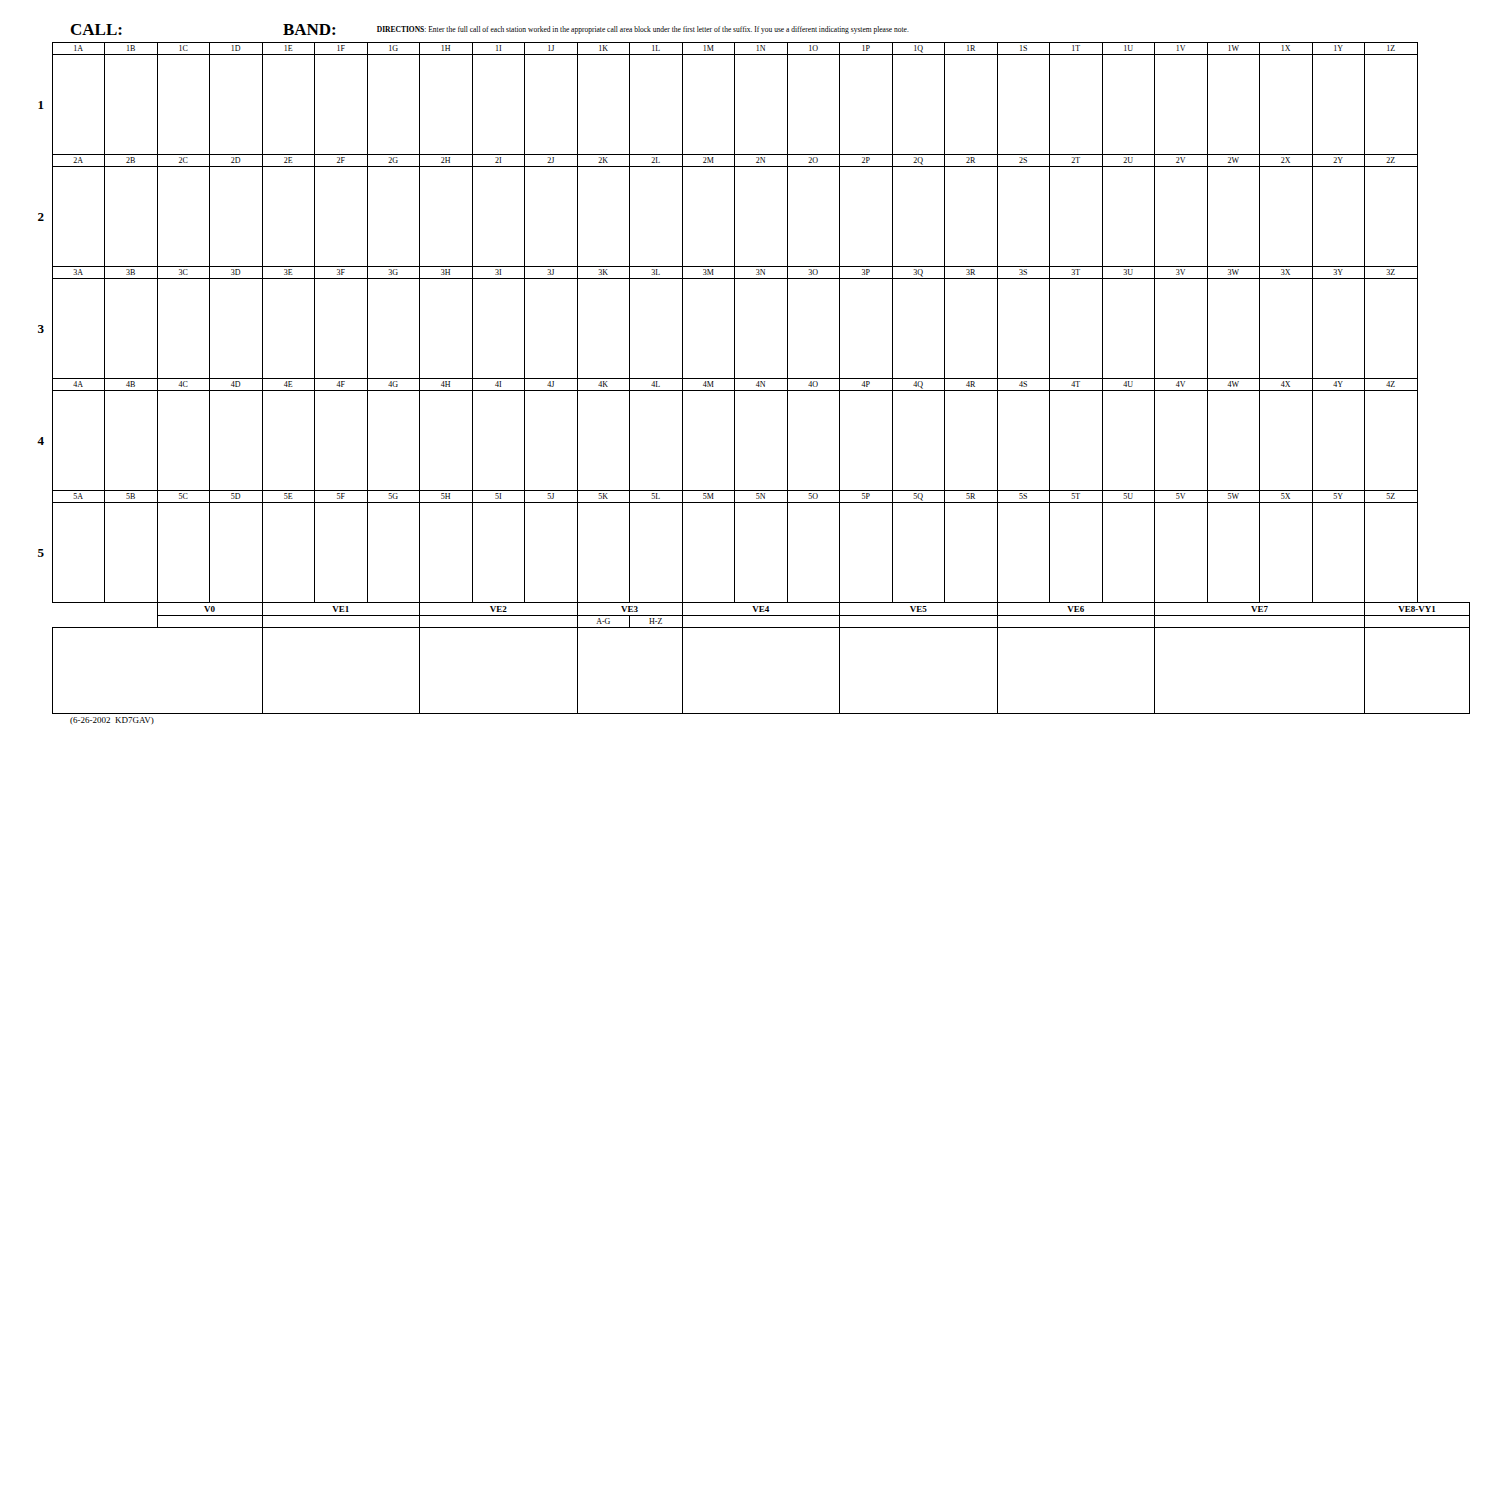CALL: BAND:
DIRECTIONS: Enter the full call of each station worked in the appropriate call area block under the first letter of the suffix. If you use a different indicating system please note.
| | 1A | 1B | 1C | 1D | 1E | 1F | 1G | 1H | 1I | 1J | 1K | 1L | 1M | 1N | 1O | 1P | 1Q | 1R | 1S | 1T | 1U | 1V | 1W | 1X | 1Y | 1Z |
| 1 | | | | | | | | | | | | | | | | | | | | | | | | | | |
| | 2A | 2B | 2C | 2D | 2E | 2F | 2G | 2H | 2I | 2J | 2K | 2L | 2M | 2N | 2O | 2P | 2Q | 2R | 2S | 2T | 2U | 2V | 2W | 2X | 2Y | 2Z |
| 2 | | | | | | | | | | | | | | | | | | | | | | | | | | |
| | 3A | 3B | 3C | 3D | 3E | 3F | 3G | 3H | 3I | 3J | 3K | 3L | 3M | 3N | 3O | 3P | 3Q | 3R | 3S | 3T | 3U | 3V | 3W | 3X | 3Y | 3Z |
| 3 | | | | | | | | | | | | | | | | | | | | | | | | | | |
| | 4A | 4B | 4C | 4D | 4E | 4F | 4G | 4H | 4I | 4J | 4K | 4L | 4M | 4N | 4O | 4P | 4Q | 4R | 4S | 4T | 4U | 4V | 4W | 4X | 4Y | 4Z |
| 4 | | | | | | | | | | | | | | | | | | | | | | | | | | |
| | 5A | 5B | 5C | 5D | 5E | 5F | 5G | 5H | 5I | 5J | 5K | 5L | 5M | 5N | 5O | 5P | 5Q | 5R | 5S | 5T | 5U | 5V | 5W | 5X | 5Y | 5Z |
| 5 | | | | | | | | | | | | | | | | | | | | | | | | | | |
| | | V0 | VE1 | VE2 | VE3 | VE4 | VE5 | VE6 | VE7 | VE8-VY1 |
| | | | | | A-G | H-Z | | | | | |
(6-26-2002 KD7GAV)